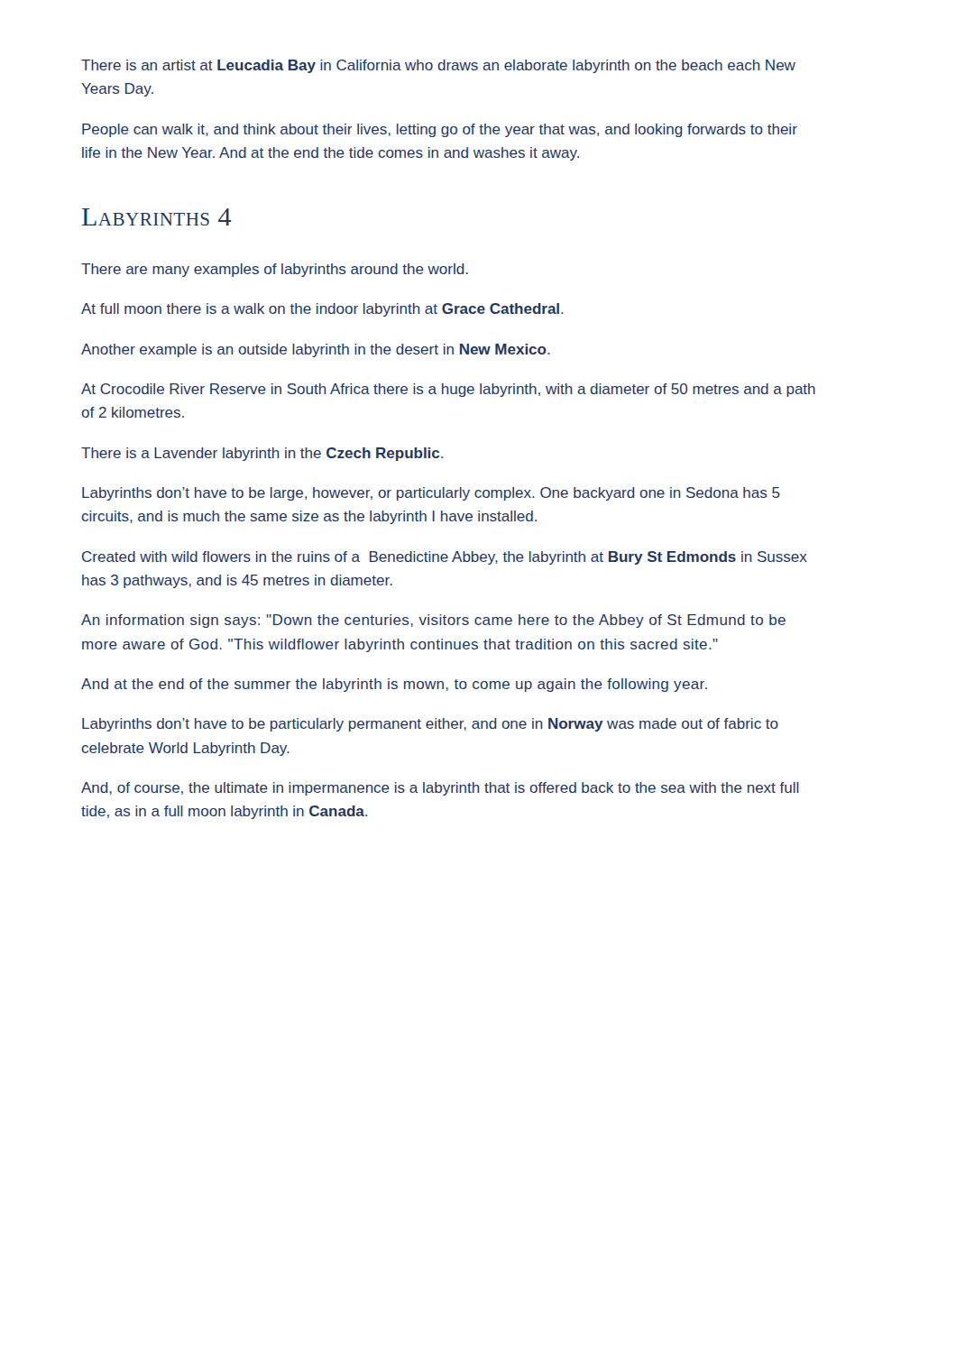There is an artist at Leucadia Bay in California who draws an elaborate labyrinth on the beach each New Years Day.
People can walk it, and think about their lives, letting go of the year that was, and looking forwards to their life in the New Year. And at the end the tide comes in and washes it away.
Labyrinths 4
There are many examples of labyrinths around the world.
At full moon there is a walk on the indoor labyrinth at Grace Cathedral.
Another example is an outside labyrinth in the desert in New Mexico.
At Crocodile River Reserve in South Africa there is a huge labyrinth, with a diameter of 50 metres and a path of 2 kilometres.
There is a Lavender labyrinth in the Czech Republic.
Labyrinths don’t have to be large, however, or particularly complex. One backyard one in Sedona has 5 circuits, and is much the same size as the labyrinth I have installed.
Created with wild flowers in the ruins of a Benedictine Abbey, the labyrinth at Bury St Edmonds in Sussex has 3 pathways, and is 45 metres in diameter.
An information sign says: "Down the centuries, visitors came here to the Abbey of St Edmund to be more aware of God. "This wildflower labyrinth continues that tradition on this sacred site."
And at the end of the summer the labyrinth is mown, to come up again the following year.
Labyrinths don’t have to be particularly permanent either, and one in Norway was made out of fabric to celebrate World Labyrinth Day.
And, of course, the ultimate in impermanence is a labyrinth that is offered back to the sea with the next full tide, as in a full moon labyrinth in Canada.